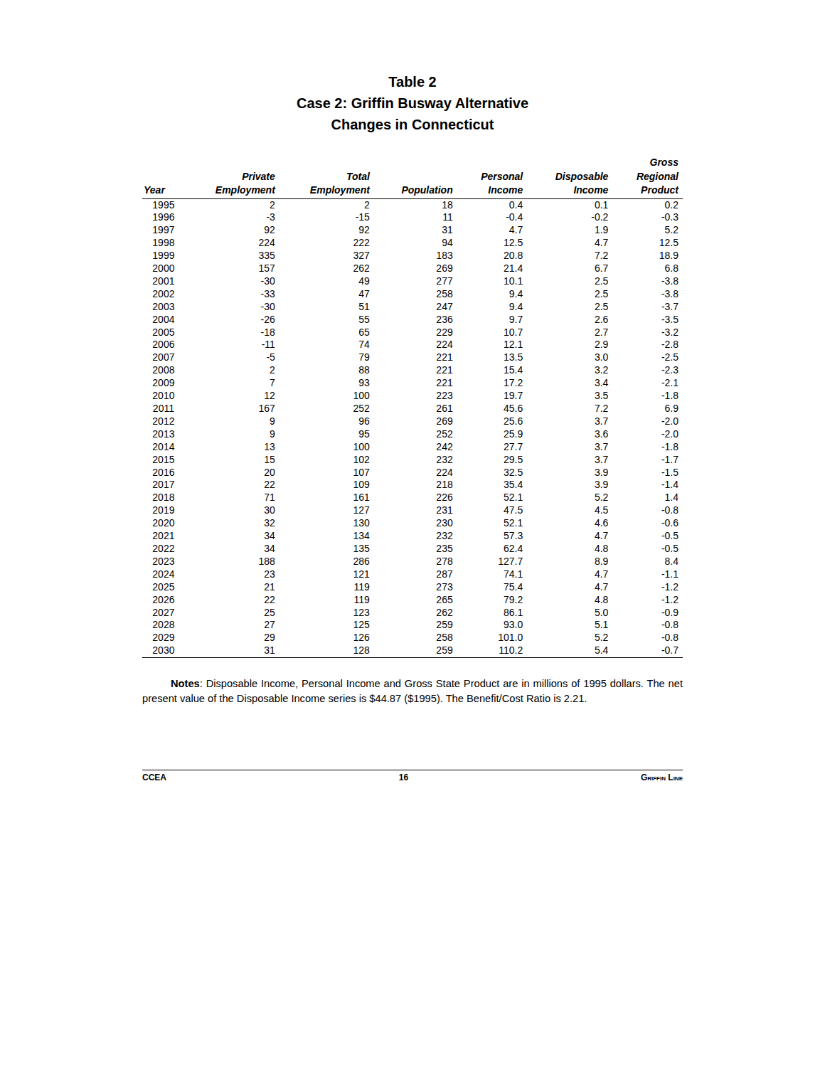Table 2 Case 2: Griffin Busway Alternative Changes in Connecticut
| | | | | | | Gross |
| --- | --- | --- | --- | --- | --- | --- |
| | Private | Total | | Personal | Disposable | Regional |
| Year | Employment | Employment | Population | Income | Income | Product |
| 1995 | 2 | 2 | 18 | 0.4 | 0.1 | 0.2 |
| 1996 | -3 | -15 | 11 | -0.4 | -0.2 | -0.3 |
| 1997 | 92 | 92 | 31 | 4.7 | 1.9 | 5.2 |
| 1998 | 224 | 222 | 94 | 12.5 | 4.7 | 12.5 |
| 1999 | 335 | 327 | 183 | 20.8 | 7.2 | 18.9 |
| 2000 | 157 | 262 | 269 | 21.4 | 6.7 | 6.8 |
| 2001 | -30 | 49 | 277 | 10.1 | 2.5 | -3.8 |
| 2002 | -33 | 47 | 258 | 9.4 | 2.5 | -3.8 |
| 2003 | -30 | 51 | 247 | 9.4 | 2.5 | -3.7 |
| 2004 | -26 | 55 | 236 | 9.7 | 2.6 | -3.5 |
| 2005 | -18 | 65 | 229 | 10.7 | 2.7 | -3.2 |
| 2006 | -11 | 74 | 224 | 12.1 | 2.9 | -2.8 |
| 2007 | -5 | 79 | 221 | 13.5 | 3.0 | -2.5 |
| 2008 | 2 | 88 | 221 | 15.4 | 3.2 | -2.3 |
| 2009 | 7 | 93 | 221 | 17.2 | 3.4 | -2.1 |
| 2010 | 12 | 100 | 223 | 19.7 | 3.5 | -1.8 |
| 2011 | 167 | 252 | 261 | 45.6 | 7.2 | 6.9 |
| 2012 | 9 | 96 | 269 | 25.6 | 3.7 | -2.0 |
| 2013 | 9 | 95 | 252 | 25.9 | 3.6 | -2.0 |
| 2014 | 13 | 100 | 242 | 27.7 | 3.7 | -1.8 |
| 2015 | 15 | 102 | 232 | 29.5 | 3.7 | -1.7 |
| 2016 | 20 | 107 | 224 | 32.5 | 3.9 | -1.5 |
| 2017 | 22 | 109 | 218 | 35.4 | 3.9 | -1.4 |
| 2018 | 71 | 161 | 226 | 52.1 | 5.2 | 1.4 |
| 2019 | 30 | 127 | 231 | 47.5 | 4.5 | -0.8 |
| 2020 | 32 | 130 | 230 | 52.1 | 4.6 | -0.6 |
| 2021 | 34 | 134 | 232 | 57.3 | 4.7 | -0.5 |
| 2022 | 34 | 135 | 235 | 62.4 | 4.8 | -0.5 |
| 2023 | 188 | 286 | 278 | 127.7 | 8.9 | 8.4 |
| 2024 | 23 | 121 | 287 | 74.1 | 4.7 | -1.1 |
| 2025 | 21 | 119 | 273 | 75.4 | 4.7 | -1.2 |
| 2026 | 22 | 119 | 265 | 79.2 | 4.8 | -1.2 |
| 2027 | 25 | 123 | 262 | 86.1 | 5.0 | -0.9 |
| 2028 | 27 | 125 | 259 | 93.0 | 5.1 | -0.8 |
| 2029 | 29 | 126 | 258 | 101.0 | 5.2 | -0.8 |
| 2030 | 31 | 128 | 259 | 110.2 | 5.4 | -0.7 |
Notes: Disposable Income, Personal Income and Gross State Product are in millions of 1995 dollars. The net present value of the Disposable Income series is $44.87 ($1995). The Benefit/Cost Ratio is 2.21.
CCEA 16 Griffin Line